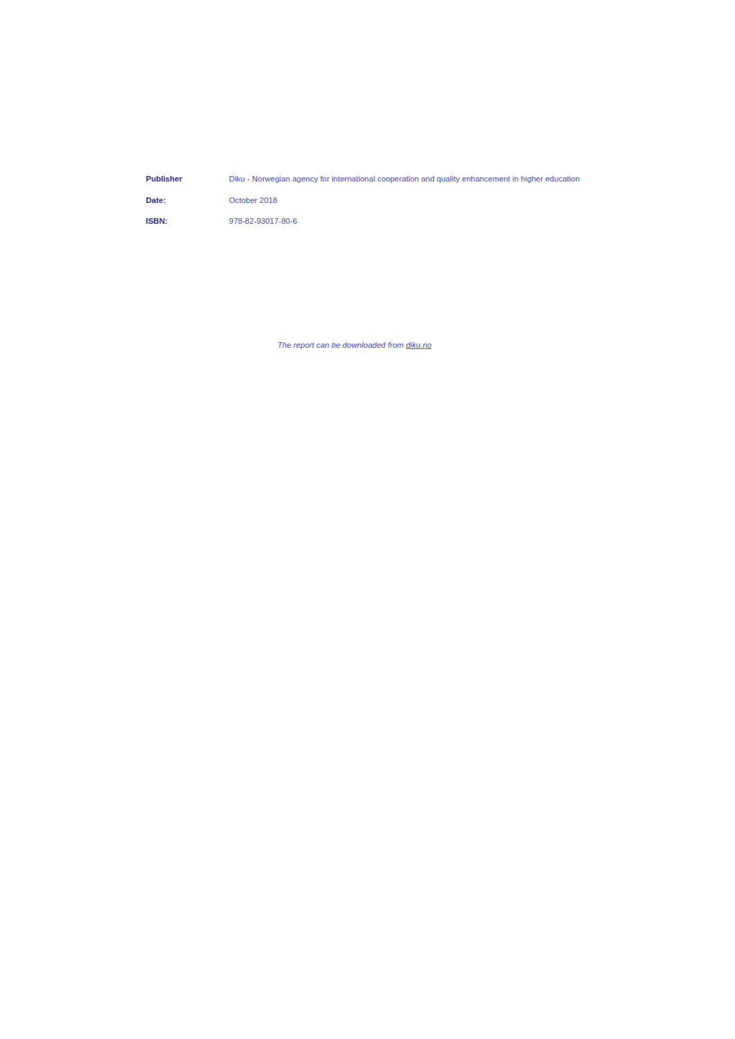| Publisher | Diku - Norwegian agency for international cooperation and quality enhancement in higher education |
| Date: | October 2018 |
| ISBN: | 978-82-93017-80-6 |
The report can be downloaded from diku.no